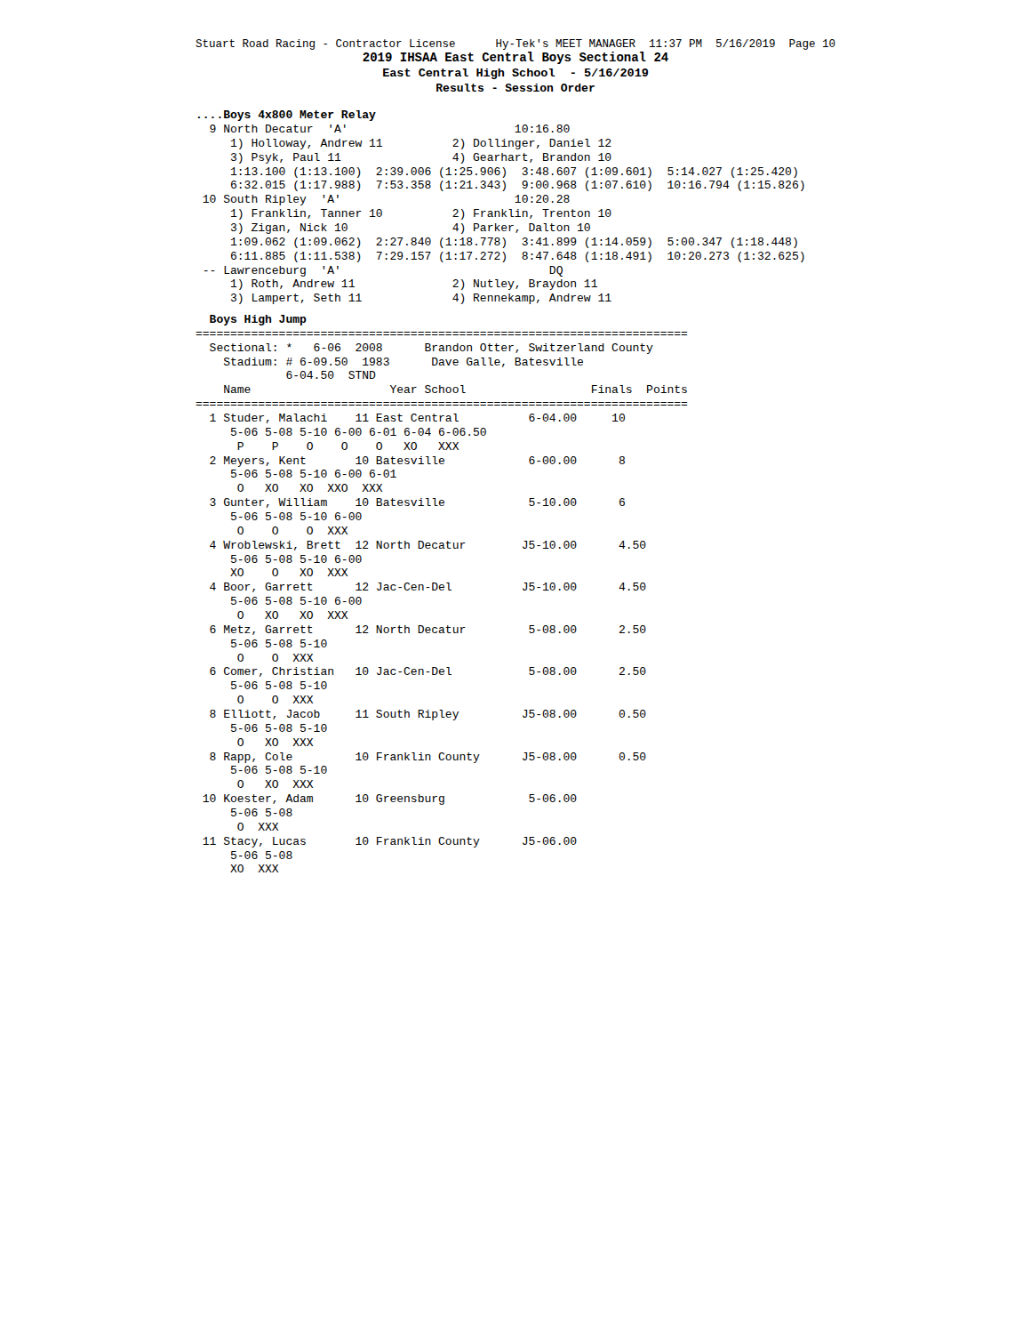Stuart Road Racing - Contractor License Hy-Tek's MEET MANAGER 11:37 PM 5/16/2019 Page 10
2019 IHSAA East Central Boys Sectional 24
East Central High School - 5/16/2019
Results - Session Order
....Boys 4x800 Meter Relay
  9 North Decatur  'A'                        10:16.80
     1) Holloway, Andrew 11          2) Dollinger, Daniel 12
     3) Psyk, Paul 11                4) Gearhart, Brandon 10
     1:13.100 (1:13.100)  2:39.006 (1:25.906)  3:48.607 (1:09.601)  5:14.027 (1:25.420)
     6:32.015 (1:17.988)  7:53.358 (1:21.343)  9:00.968 (1:07.610)  10:16.794 (1:15.826)
 10 South Ripley  'A'                         10:20.28
     1) Franklin, Tanner 10          2) Franklin, Trenton 10
     3) Zigan, Nick 10               4) Parker, Dalton 10
     1:09.062 (1:09.062)  2:27.840 (1:18.778)  3:41.899 (1:14.059)  5:00.347 (1:18.448)
     6:11.885 (1:11.538)  7:29.157 (1:17.272)  8:47.648 (1:18.491)  10:20.273 (1:32.625)
 -- Lawrenceburg  'A'                              DQ
     1) Roth, Andrew 11              2) Nutley, Braydon 11
     3) Lampert, Seth 11             4) Rennekamp, Andrew 11
  Boys High Jump
=======================================================================
  Sectional: *   6-06  2008      Brandon Otter, Switzerland County
    Stadium: # 6-09.50  1983      Dave Galle, Batesville
             6-04.50  STND
    Name                    Year School                  Finals  Points
=======================================================================
  1 Studer, Malachi    11 East Central          6-04.00     10
     5-06 5-08 5-10 6-00 6-01 6-04 6-06.50
      P    P    O    O    O   XO   XXX
  2 Meyers, Kent       10 Batesville            6-00.00      8
     5-06 5-08 5-10 6-00 6-01
      O   XO   XO  XXO  XXX
  3 Gunter, William    10 Batesville            5-10.00      6
     5-06 5-08 5-10 6-00
      O    O    O  XXX
  4 Wroblewski, Brett  12 North Decatur        J5-10.00      4.50
     5-06 5-08 5-10 6-00
     XO    O   XO  XXX
  4 Boor, Garrett      12 Jac-Cen-Del          J5-10.00      4.50
     5-06 5-08 5-10 6-00
      O   XO   XO  XXX
  6 Metz, Garrett      12 North Decatur         5-08.00      2.50
     5-06 5-08 5-10
      O    O  XXX
  6 Comer, Christian   10 Jac-Cen-Del           5-08.00      2.50
     5-06 5-08 5-10
      O    O  XXX
  8 Elliott, Jacob     11 South Ripley         J5-08.00      0.50
     5-06 5-08 5-10
      O   XO  XXX
  8 Rapp, Cole         10 Franklin County      J5-08.00      0.50
     5-06 5-08 5-10
      O   XO  XXX
 10 Koester, Adam      10 Greensburg            5-06.00
     5-06 5-08
      O  XXX
 11 Stacy, Lucas       10 Franklin County      J5-06.00
     5-06 5-08
     XO  XXX